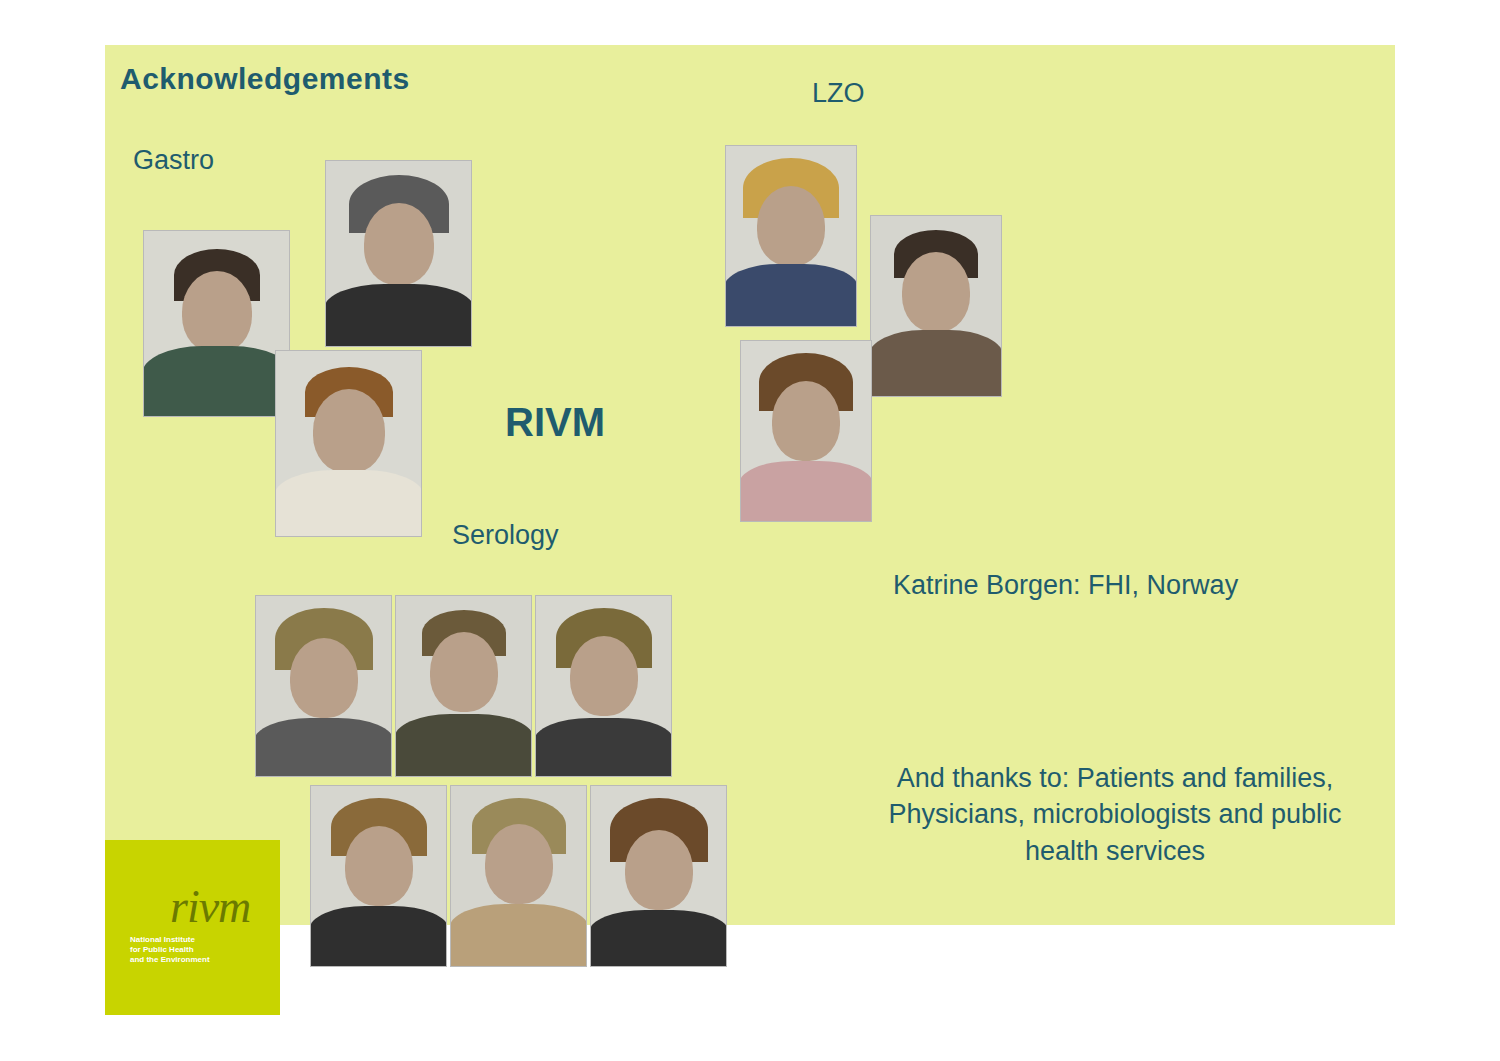Acknowledgements
Gastro
LZO
Serology
RIVM
Katrine Borgen: FHI, Norway
And thanks to: Patients and families, Physicians, microbiologists and public health services
rivm
National Institute
for Public Health
and the Environment